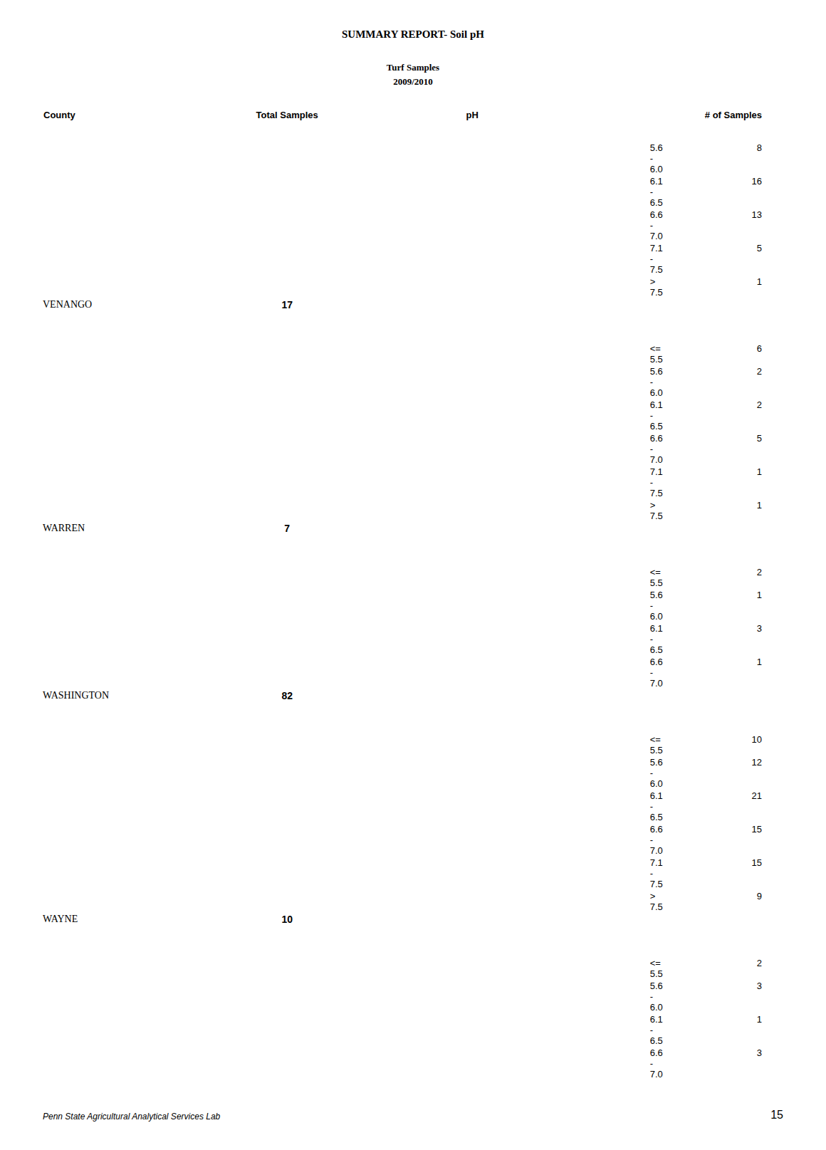SUMMARY REPORT- Soil pH
Turf Samples
2009/2010
| County | Total Samples | pH | # of Samples |
| --- | --- | --- | --- |
| | | 5.6 - 6.0 | 8 |
| | | 6.1 - 6.5 | 16 |
| | | 6.6 - 7.0 | 13 |
| | | 7.1 - 7.5 | 5 |
| | | > 7.5 | 1 |
| VENANGO | 17 | | |
| | | <= 5.5 | 6 |
| | | 5.6 - 6.0 | 2 |
| | | 6.1 - 6.5 | 2 |
| | | 6.6 - 7.0 | 5 |
| | | 7.1 - 7.5 | 1 |
| | | > 7.5 | 1 |
| WARREN | 7 | | |
| | | <= 5.5 | 2 |
| | | 5.6 - 6.0 | 1 |
| | | 6.1 - 6.5 | 3 |
| | | 6.6 - 7.0 | 1 |
| WASHINGTON | 82 | | |
| | | <= 5.5 | 10 |
| | | 5.6 - 6.0 | 12 |
| | | 6.1 - 6.5 | 21 |
| | | 6.6 - 7.0 | 15 |
| | | 7.1 - 7.5 | 15 |
| | | > 7.5 | 9 |
| WAYNE | 10 | | |
| | | <= 5.5 | 2 |
| | | 5.6 - 6.0 | 3 |
| | | 6.1 - 6.5 | 1 |
| | | 6.6 - 7.0 | 3 |
Penn State Agricultural Analytical Services Lab
15